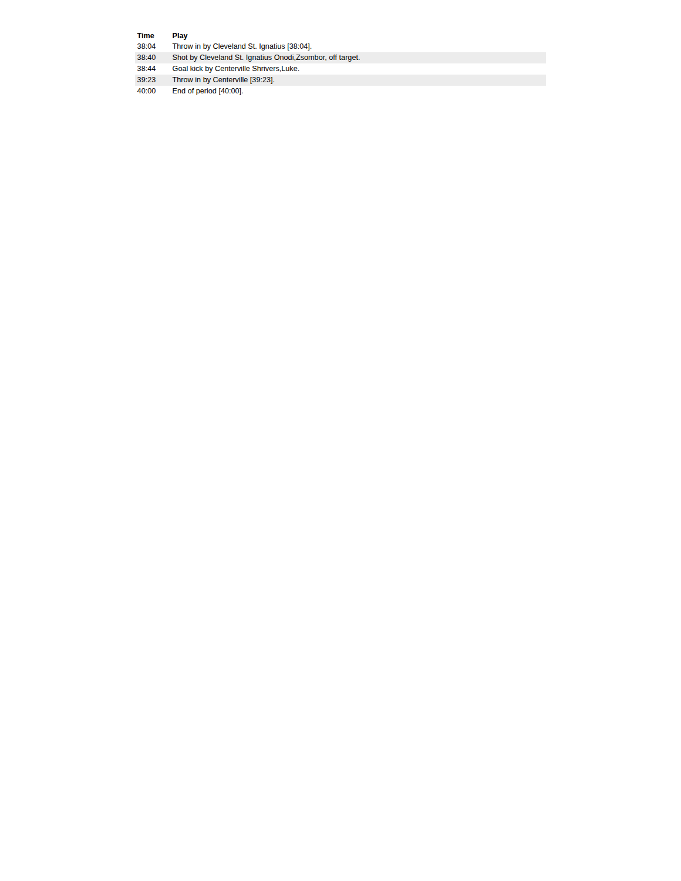| Time | Play |
| --- | --- |
| 38:04 | Throw in by Cleveland St. Ignatius [38:04]. |
| 38:40 | Shot by Cleveland St. Ignatius Onodi,Zsombor, off target. |
| 38:44 | Goal kick by Centerville Shrivers,Luke. |
| 39:23 | Throw in by Centerville [39:23]. |
| 40:00 | End of period [40:00]. |